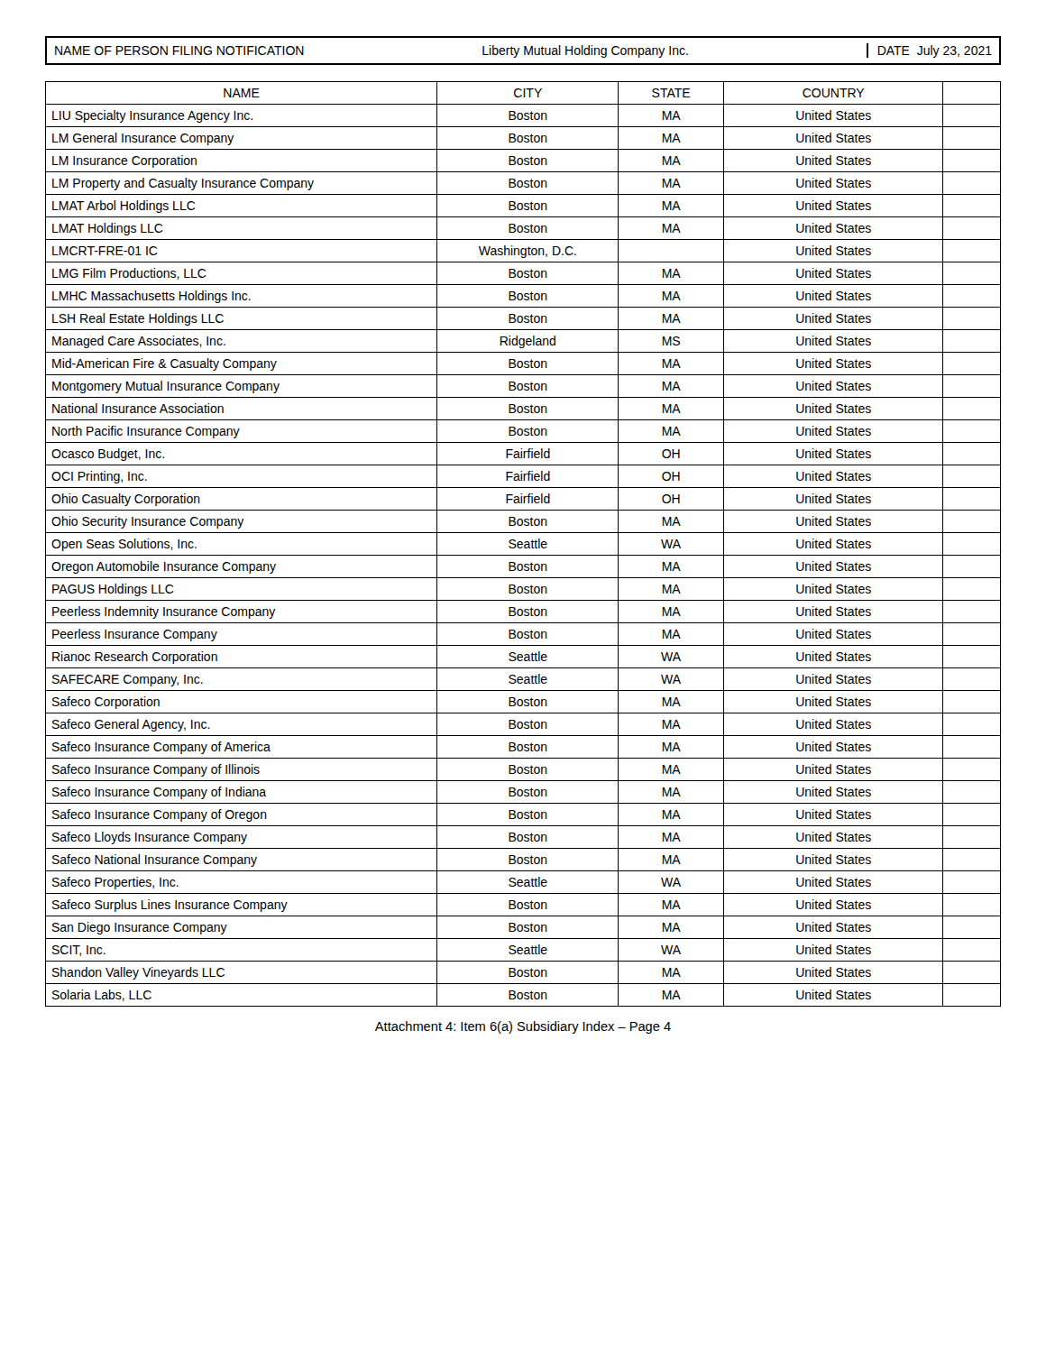NAME OF PERSON FILING NOTIFICATION Liberty Mutual Holding Company Inc. DATE July 23, 2021
| NAME | CITY | STATE | COUNTRY | |
| --- | --- | --- | --- | --- |
| LIU Specialty Insurance Agency Inc. | Boston | MA | United States | |
| LM General Insurance Company | Boston | MA | United States | |
| LM Insurance Corporation | Boston | MA | United States | |
| LM Property and Casualty Insurance Company | Boston | MA | United States | |
| LMAT Arbol Holdings LLC | Boston | MA | United States | |
| LMAT Holdings LLC | Boston | MA | United States | |
| LMCRT-FRE-01 IC | Washington, D.C. | | United States | |
| LMG Film Productions, LLC | Boston | MA | United States | |
| LMHC Massachusetts Holdings Inc. | Boston | MA | United States | |
| LSH Real Estate Holdings LLC | Boston | MA | United States | |
| Managed Care Associates, Inc. | Ridgeland | MS | United States | |
| Mid-American Fire & Casualty Company | Boston | MA | United States | |
| Montgomery Mutual Insurance Company | Boston | MA | United States | |
| National Insurance Association | Boston | MA | United States | |
| North Pacific Insurance Company | Boston | MA | United States | |
| Ocasco Budget, Inc. | Fairfield | OH | United States | |
| OCI Printing, Inc. | Fairfield | OH | United States | |
| Ohio Casualty Corporation | Fairfield | OH | United States | |
| Ohio Security Insurance Company | Boston | MA | United States | |
| Open Seas Solutions, Inc. | Seattle | WA | United States | |
| Oregon Automobile Insurance Company | Boston | MA | United States | |
| PAGUS Holdings LLC | Boston | MA | United States | |
| Peerless Indemnity Insurance Company | Boston | MA | United States | |
| Peerless Insurance Company | Boston | MA | United States | |
| Rianoc Research Corporation | Seattle | WA | United States | |
| SAFECARE Company, Inc. | Seattle | WA | United States | |
| Safeco Corporation | Boston | MA | United States | |
| Safeco General Agency, Inc. | Boston | MA | United States | |
| Safeco Insurance Company of America | Boston | MA | United States | |
| Safeco Insurance Company of Illinois | Boston | MA | United States | |
| Safeco Insurance Company of Indiana | Boston | MA | United States | |
| Safeco Insurance Company of Oregon | Boston | MA | United States | |
| Safeco Lloyds Insurance Company | Boston | MA | United States | |
| Safeco National Insurance Company | Boston | MA | United States | |
| Safeco Properties, Inc. | Seattle | WA | United States | |
| Safeco Surplus Lines Insurance Company | Boston | MA | United States | |
| San Diego Insurance Company | Boston | MA | United States | |
| SCIT, Inc. | Seattle | WA | United States | |
| Shandon Valley Vineyards LLC | Boston | MA | United States | |
| Solaria Labs, LLC | Boston | MA | United States | |
Attachment 4: Item 6(a) Subsidiary Index – Page 4